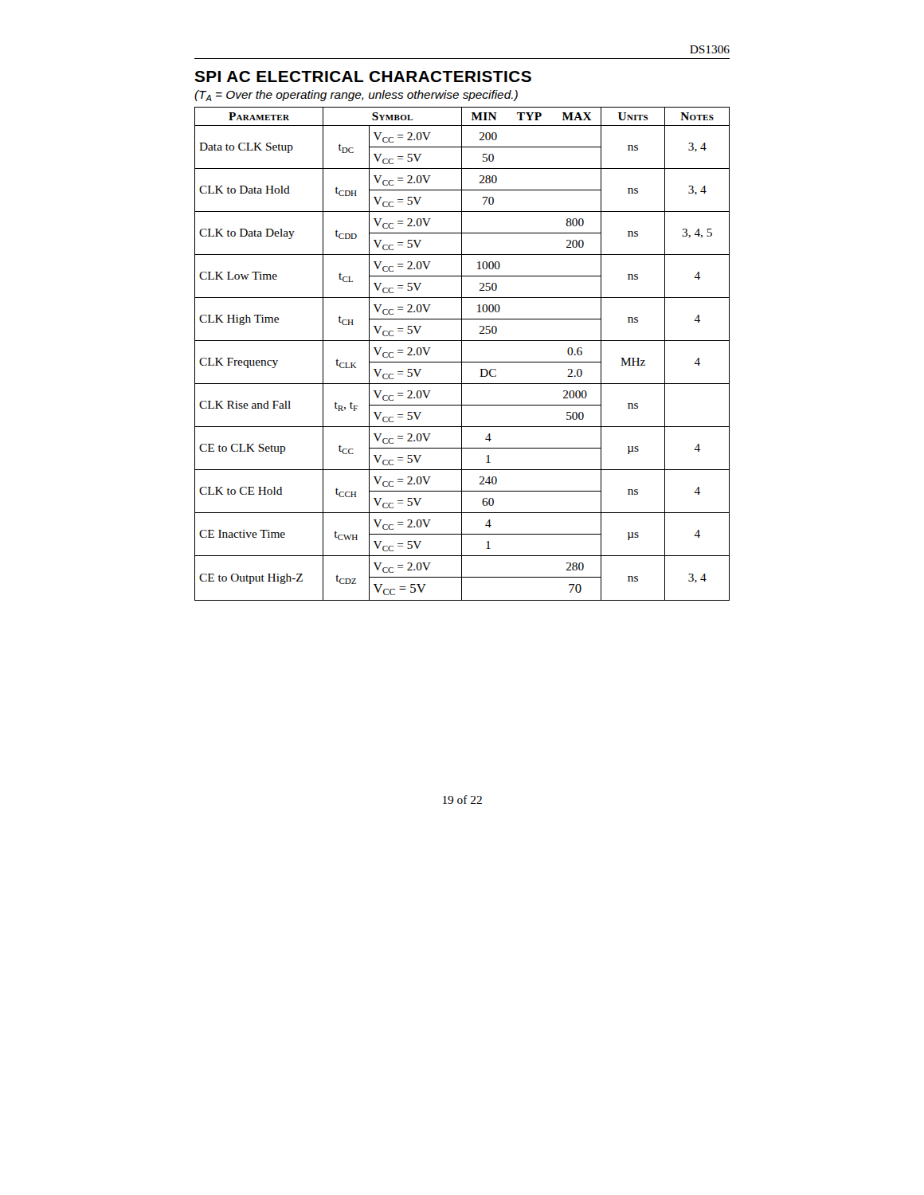DS1306
SPI AC ELECTRICAL CHARACTERISTICS
(TA = Over the operating range, unless otherwise specified.)
| Parameter | Symbol | MIN TYP MAX | Units | Notes |
| --- | --- | --- | --- | --- |
| Data to CLK Setup | t DC | V CC = 2.0V | 200 | ns | 3, 4 |
| V CC = 5V | 50 |
| CLK to Data Hold | t CDH | V CC = 2.0V | 280 | ns | 3, 4 |
| V CC = 5V | 70 |
| CLK to Data Delay | t CDD | V CC = 2.0V | 800 | ns | 3, 4, 5 |
| V CC = 5V | 200 |
| CLK Low Time | t CL | V CC = 2.0V | 1000 | ns | 4 |
| V CC = 5V | 250 |
| CLK High Time | t CH | V CC = 2.0V | 1000 | ns | 4 |
| V CC = 5V | 250 |
| CLK Frequency | t CLK | V CC = 2.0V | 0.6 | MHz | 4 |
| V CC = 5V | DC 2.0 |
| CLK Rise and Fall | t R , t F | V CC = 2.0V | 2000 | ns | |
| V CC = 5V | 500 |
| CE to CLK Setup | t CC | V CC = 2.0V | 4 | µs | 4 |
| V CC = 5V | 1 |
| CLK to CE Hold | t CCH | V CC = 2.0V | 240 | ns | 4 |
| V CC = 5V | 60 |
| CE Inactive Time | t CWH | V CC = 2.0V | 4 | µs | 4 |
| V CC = 5V | 1 |
| CE to Output High-Z | t CDZ | V CC = 2.0V | 280 | ns | 3, 4 |
| V CC = 5V | 70 |
19 of 22